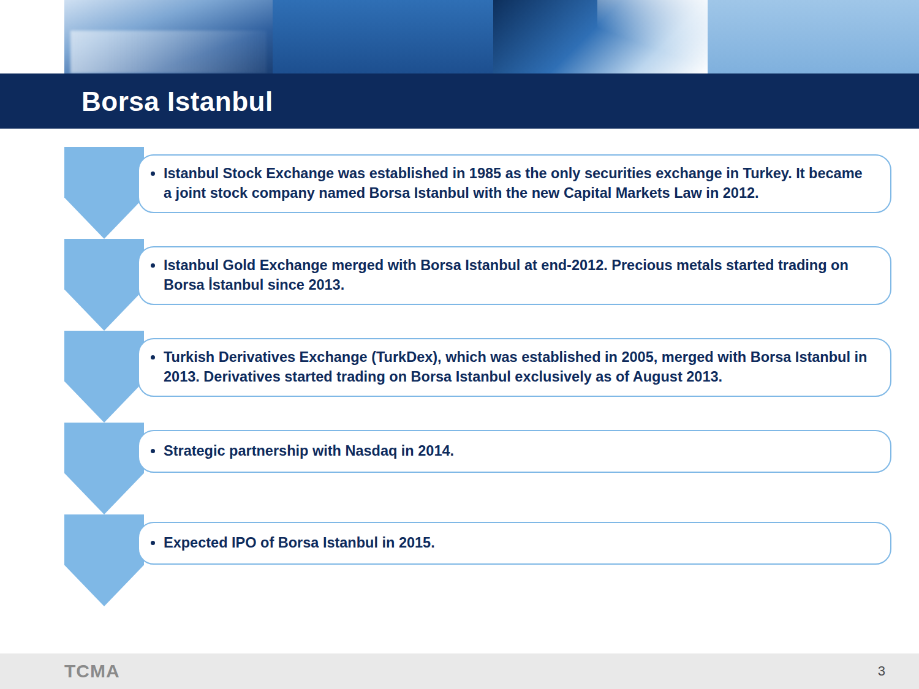Borsa Istanbul
Istanbul Stock Exchange was established in 1985 as the only securities exchange in Turkey. It became a joint stock company named Borsa Istanbul with the new Capital Markets Law in 2012.
Istanbul Gold Exchange merged with Borsa Istanbul at end-2012. Precious metals started trading on Borsa İstanbul since 2013.
Turkish Derivatives Exchange (TurkDex), which was established in 2005, merged with Borsa Istanbul in 2013. Derivatives started trading on Borsa Istanbul exclusively as of August 2013.
Strategic partnership with Nasdaq in 2014.
Expected IPO of Borsa Istanbul in 2015.
TCMA
3